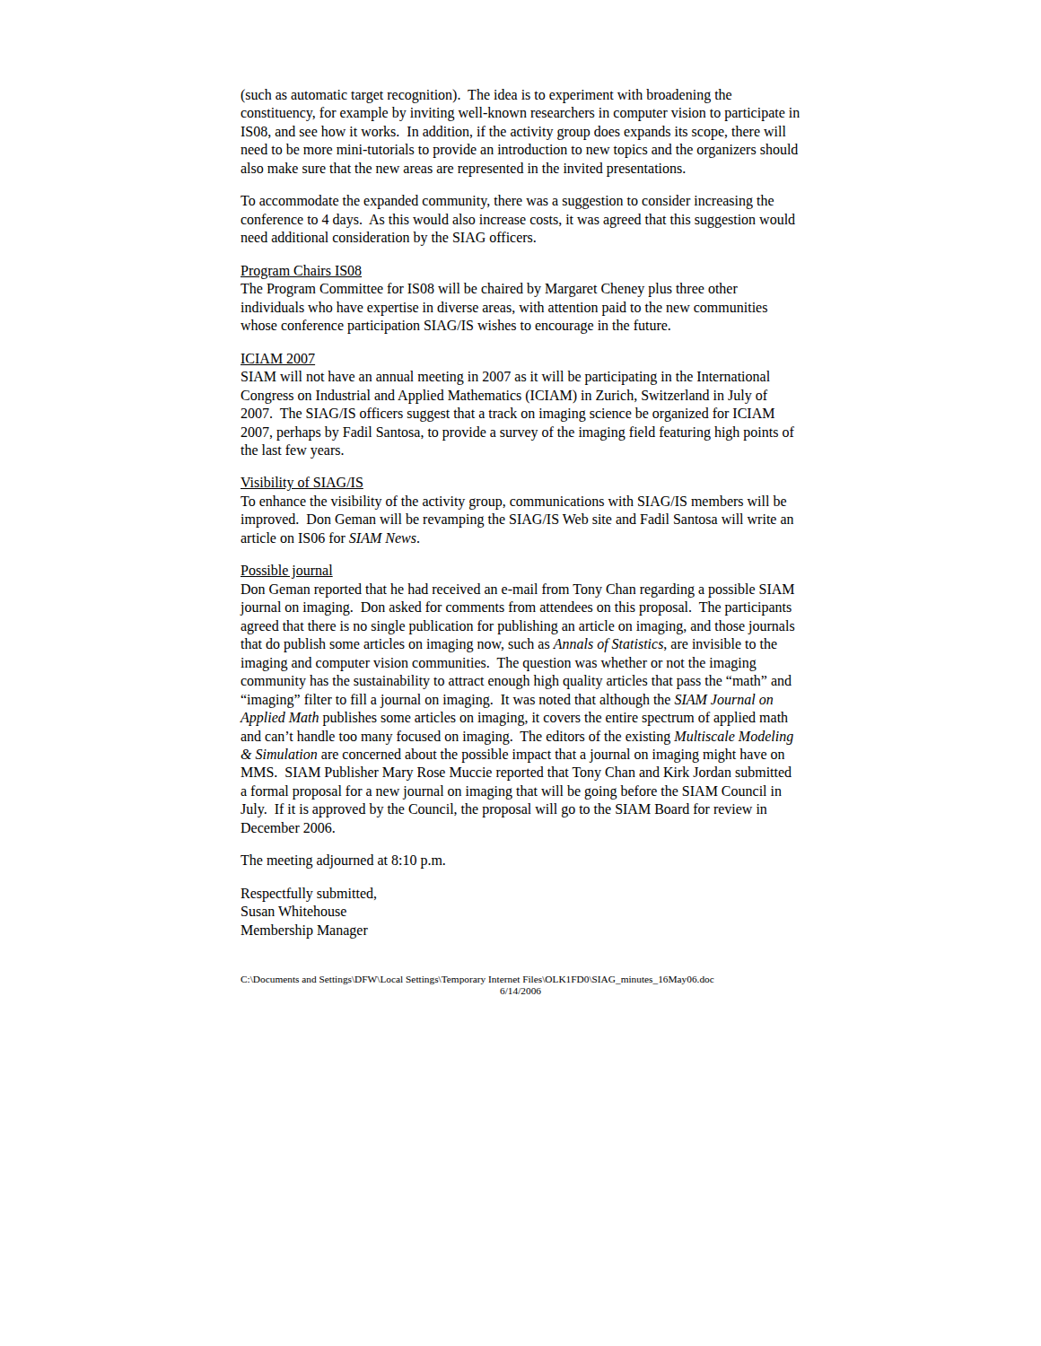(such as automatic target recognition). The idea is to experiment with broadening the constituency, for example by inviting well-known researchers in computer vision to participate in IS08, and see how it works. In addition, if the activity group does expands its scope, there will need to be more mini-tutorials to provide an introduction to new topics and the organizers should also make sure that the new areas are represented in the invited presentations.
To accommodate the expanded community, there was a suggestion to consider increasing the conference to 4 days. As this would also increase costs, it was agreed that this suggestion would need additional consideration by the SIAG officers.
Program Chairs IS08
The Program Committee for IS08 will be chaired by Margaret Cheney plus three other individuals who have expertise in diverse areas, with attention paid to the new communities whose conference participation SIAG/IS wishes to encourage in the future.
ICIAM 2007
SIAM will not have an annual meeting in 2007 as it will be participating in the International Congress on Industrial and Applied Mathematics (ICIAM) in Zurich, Switzerland in July of 2007. The SIAG/IS officers suggest that a track on imaging science be organized for ICIAM 2007, perhaps by Fadil Santosa, to provide a survey of the imaging field featuring high points of the last few years.
Visibility of SIAG/IS
To enhance the visibility of the activity group, communications with SIAG/IS members will be improved. Don Geman will be revamping the SIAG/IS Web site and Fadil Santosa will write an article on IS06 for SIAM News.
Possible journal
Don Geman reported that he had received an e-mail from Tony Chan regarding a possible SIAM journal on imaging. Don asked for comments from attendees on this proposal. The participants agreed that there is no single publication for publishing an article on imaging, and those journals that do publish some articles on imaging now, such as Annals of Statistics, are invisible to the imaging and computer vision communities. The question was whether or not the imaging community has the sustainability to attract enough high quality articles that pass the “math” and “imaging” filter to fill a journal on imaging. It was noted that although the SIAM Journal on Applied Math publishes some articles on imaging, it covers the entire spectrum of applied math and can’t handle too many focused on imaging. The editors of the existing Multiscale Modeling & Simulation are concerned about the possible impact that a journal on imaging might have on MMS. SIAM Publisher Mary Rose Muccie reported that Tony Chan and Kirk Jordan submitted a formal proposal for a new journal on imaging that will be going before the SIAM Council in July. If it is approved by the Council, the proposal will go to the SIAM Board for review in December 2006.
The meeting adjourned at 8:10 p.m.
Respectfully submitted,
Susan Whitehouse
Membership Manager
C:\Documents and Settings\DFW\Local Settings\Temporary Internet Files\OLK1FD0\SIAG_minutes_16May06.doc
6/14/2006